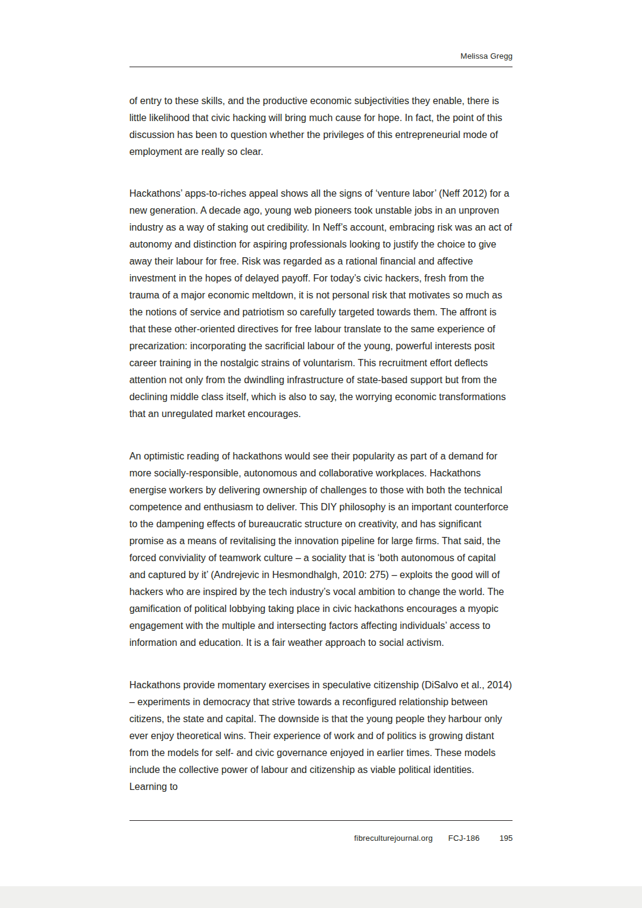Melissa Gregg
of entry to these skills, and the productive economic subjectivities they enable, there is little likelihood that civic hacking will bring much cause for hope. In fact, the point of this discussion has been to question whether the privileges of this entrepreneurial mode of employment are really so clear.
Hackathons’ apps-to-riches appeal shows all the signs of ‘venture labor’ (Neff 2012) for a new generation. A decade ago, young web pioneers took unstable jobs in an unproven industry as a way of staking out credibility. In Neff’s account, embracing risk was an act of autonomy and distinction for aspiring professionals looking to justify the choice to give away their labour for free. Risk was regarded as a rational financial and affective investment in the hopes of delayed payoff. For today’s civic hackers, fresh from the trauma of a major economic meltdown, it is not personal risk that motivates so much as the notions of service and patriotism so carefully targeted towards them. The affront is that these other-oriented directives for free labour translate to the same experience of precarization: incorporating the sacrificial labour of the young, powerful interests posit career training in the nostalgic strains of voluntarism. This recruitment effort deflects attention not only from the dwindling infrastructure of state-based support but from the declining middle class itself, which is also to say, the worrying economic transformations that an unregulated market encourages.
An optimistic reading of hackathons would see their popularity as part of a demand for more socially-responsible, autonomous and collaborative workplaces. Hackathons energise workers by delivering ownership of challenges to those with both the technical competence and enthusiasm to deliver. This DIY philosophy is an important counterforce to the dampening effects of bureaucratic structure on creativity, and has significant promise as a means of revitalising the innovation pipeline for large firms. That said, the forced conviviality of teamwork culture – a sociality that is ‘both autonomous of capital and captured by it’ (Andrejevic in Hesmondhalgh, 2010: 275) – exploits the good will of hackers who are inspired by the tech industry’s vocal ambition to change the world. The gamification of political lobbying taking place in civic hackathons encourages a myopic engagement with the multiple and intersecting factors affecting individuals’ access to information and education. It is a fair weather approach to social activism.
Hackathons provide momentary exercises in speculative citizenship (DiSalvo et al., 2014) – experiments in democracy that strive towards a reconfigured relationship between citizens, the state and capital. The downside is that the young people they harbour only ever enjoy theoretical wins. Their experience of work and of politics is growing distant from the models for self- and civic governance enjoyed in earlier times. These models include the collective power of labour and citizenship as viable political identities. Learning to
fibreculturejournal.org FCJ-186 195